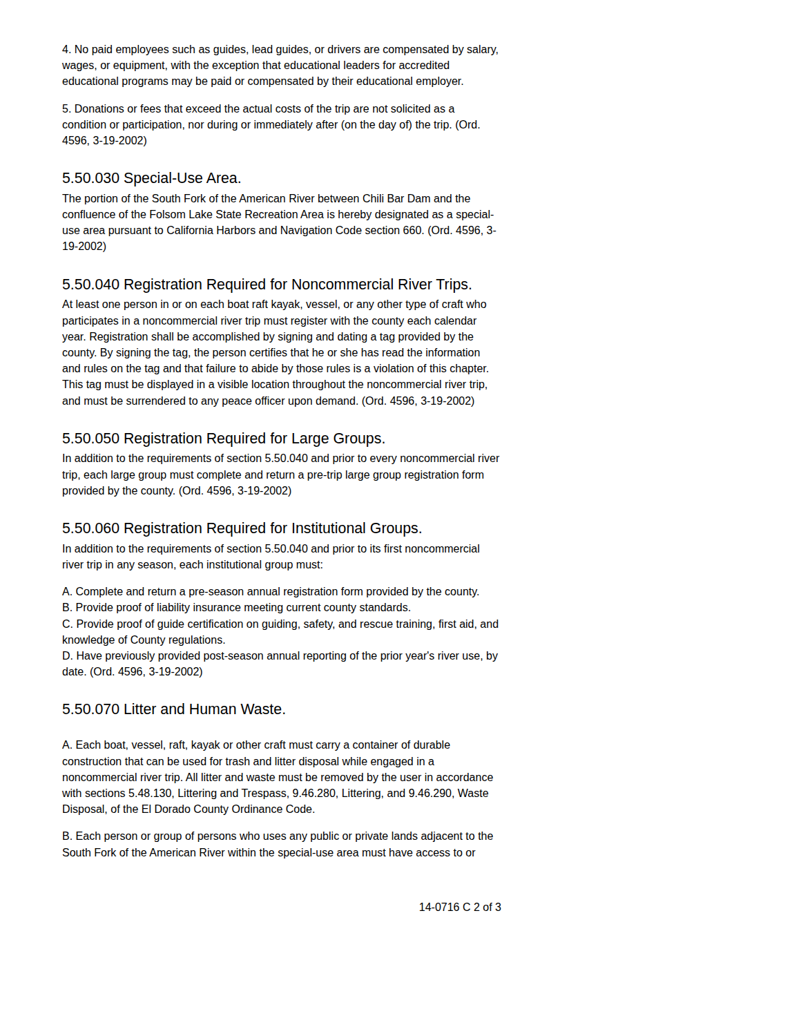4. No paid employees such as guides, lead guides, or drivers are compensated by salary, wages, or equipment, with the exception that educational leaders for accredited educational programs may be paid or compensated by their educational employer.
5. Donations or fees that exceed the actual costs of the trip are not solicited as a condition or participation, nor during or immediately after (on the day of) the trip. (Ord. 4596, 3-19-2002)
5.50.030 Special-Use Area.
The portion of the South Fork of the American River between Chili Bar Dam and the confluence of the Folsom Lake State Recreation Area is hereby designated as a special-use area pursuant to California Harbors and Navigation Code section 660. (Ord. 4596, 3-19-2002)
5.50.040 Registration Required for Noncommercial River Trips.
At least one person in or on each boat raft kayak, vessel, or any other type of craft who participates in a noncommercial river trip must register with the county each calendar year. Registration shall be accomplished by signing and dating a tag provided by the county. By signing the tag, the person certifies that he or she has read the information and rules on the tag and that failure to abide by those rules is a violation of this chapter. This tag must be displayed in a visible location throughout the noncommercial river trip, and must be surrendered to any peace officer upon demand. (Ord. 4596, 3-19-2002)
5.50.050 Registration Required for Large Groups.
In addition to the requirements of section 5.50.040 and prior to every noncommercial river trip, each large group must complete and return a pre-trip large group registration form provided by the county. (Ord. 4596, 3-19-2002)
5.50.060 Registration Required for Institutional Groups.
In addition to the requirements of section 5.50.040 and prior to its first noncommercial river trip in any season, each institutional group must:
A. Complete and return a pre-season annual registration form provided by the county.
B. Provide proof of liability insurance meeting current county standards.
C. Provide proof of guide certification on guiding, safety, and rescue training, first aid, and knowledge of County regulations.
D. Have previously provided post-season annual reporting of the prior year's river use, by date. (Ord. 4596, 3-19-2002)
5.50.070 Litter and Human Waste.
A. Each boat, vessel, raft, kayak or other craft must carry a container of durable construction that can be used for trash and litter disposal while engaged in a noncommercial river trip. All litter and waste must be removed by the user in accordance with sections 5.48.130, Littering and Trespass, 9.46.280, Littering, and 9.46.290, Waste Disposal, of the El Dorado County Ordinance Code.
B. Each person or group of persons who uses any public or private lands adjacent to the South Fork of the American River within the special-use area must have access to or
14-0716 C 2 of 3